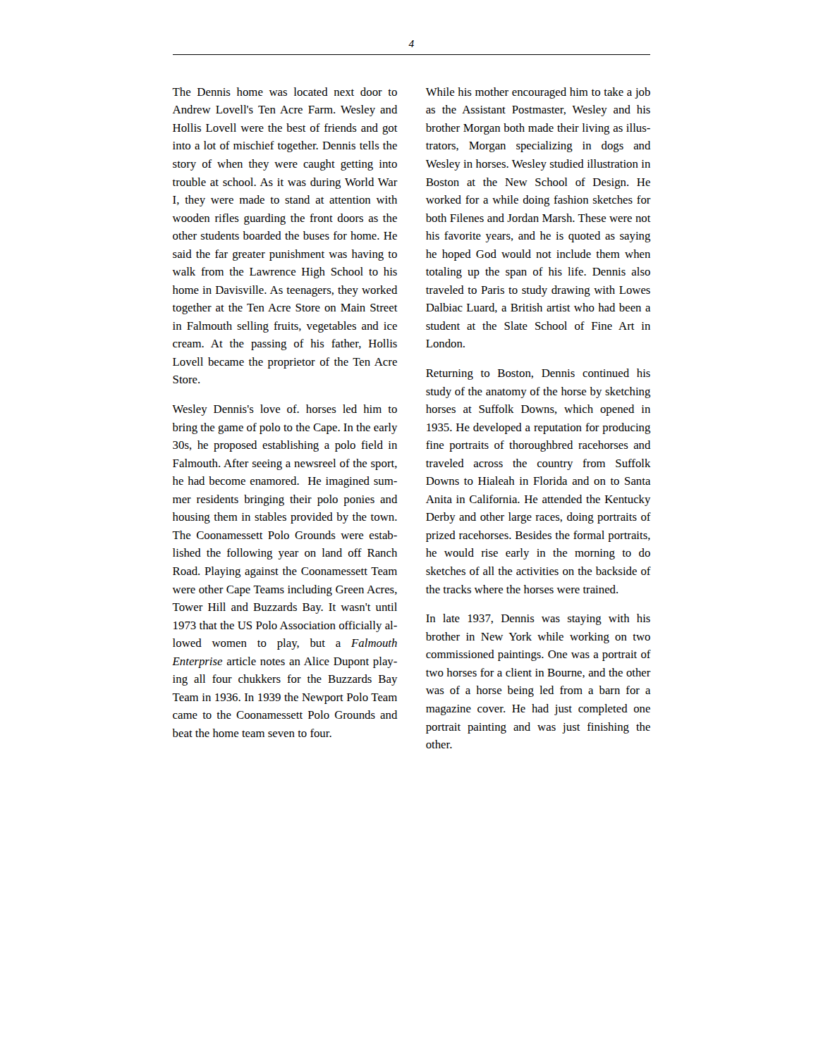4
The Dennis home was located next door to Andrew Lovell's Ten Acre Farm. Wesley and Hollis Lovell were the best of friends and got into a lot of mischief together. Dennis tells the story of when they were caught getting into trouble at school. As it was during World War I, they were made to stand at attention with wooden rifles guarding the front doors as the other students boarded the buses for home. He said the far greater punishment was having to walk from the Lawrence High School to his home in Davisville. As teenagers, they worked together at the Ten Acre Store on Main Street in Falmouth selling fruits, vegetables and ice cream. At the passing of his father, Hollis Lovell became the proprietor of the Ten Acre Store.
Wesley Dennis's love of. horses led him to bring the game of polo to the Cape. In the early 30s, he proposed establishing a polo field in Falmouth. After seeing a newsreel of the sport, he had become enamored. He imagined summer residents bringing their polo ponies and housing them in stables provided by the town. The Coonamessett Polo Grounds were established the following year on land off Ranch Road. Playing against the Coonamessett Team were other Cape Teams including Green Acres, Tower Hill and Buzzards Bay. It wasn't until 1973 that the US Polo Association officially allowed women to play, but a Falmouth Enterprise article notes an Alice Dupont playing all four chukkers for the Buzzards Bay Team in 1936. In 1939 the Newport Polo Team came to the Coonamessett Polo Grounds and beat the home team seven to four.
While his mother encouraged him to take a job as the Assistant Postmaster, Wesley and his brother Morgan both made their living as illustrators, Morgan specializing in dogs and Wesley in horses. Wesley studied illustration in Boston at the New School of Design. He worked for a while doing fashion sketches for both Filenes and Jordan Marsh. These were not his favorite years, and he is quoted as saying he hoped God would not include them when totaling up the span of his life. Dennis also traveled to Paris to study drawing with Lowes Dalbiac Luard, a British artist who had been a student at the Slate School of Fine Art in London.
Returning to Boston, Dennis continued his study of the anatomy of the horse by sketching horses at Suffolk Downs, which opened in 1935. He developed a reputation for producing fine portraits of thoroughbred racehorses and traveled across the country from Suffolk Downs to Hialeah in Florida and on to Santa Anita in California. He attended the Kentucky Derby and other large races, doing portraits of prized racehorses. Besides the formal portraits, he would rise early in the morning to do sketches of all the activities on the backside of the tracks where the horses were trained.
In late 1937, Dennis was staying with his brother in New York while working on two commissioned paintings. One was a portrait of two horses for a client in Bourne, and the other was of a horse being led from a barn for a magazine cover. He had just completed one portrait painting and was just finishing the other.